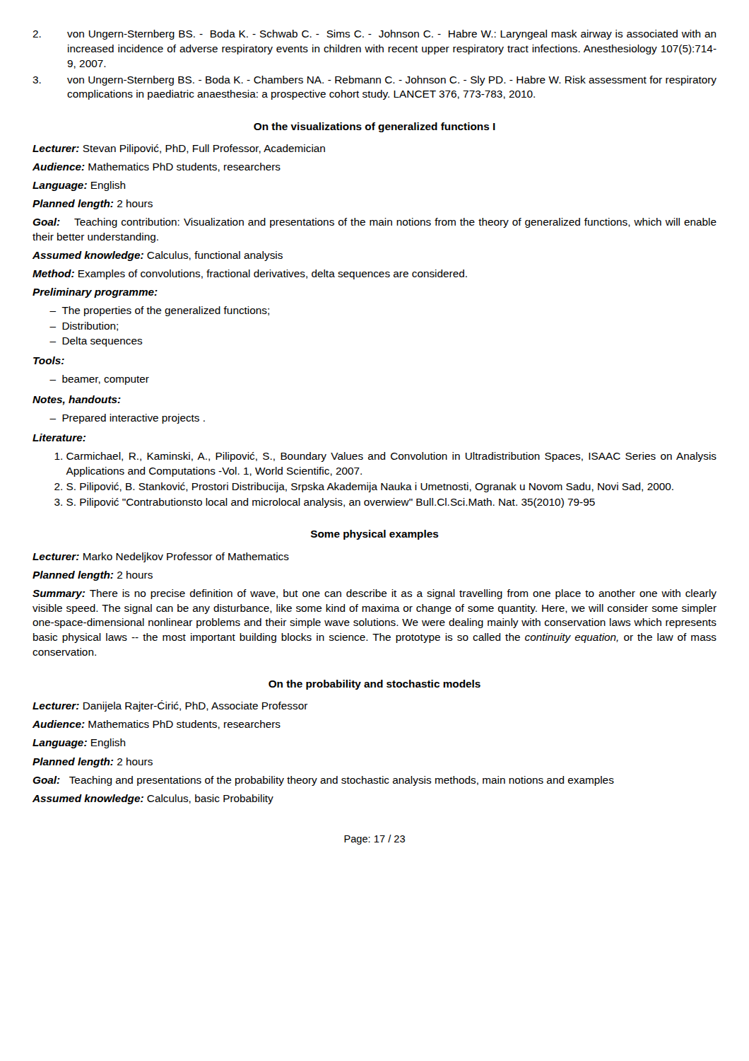2. von Ungern-Sternberg BS. - Boda K. - Schwab C. - Sims C. - Johnson C. - Habre W.: Laryngeal mask airway is associated with an increased incidence of adverse respiratory events in children with recent upper respiratory tract infections. Anesthesiology 107(5):714-9, 2007.
3. von Ungern-Sternberg BS. - Boda K. - Chambers NA. - Rebmann C. - Johnson C. - Sly PD. - Habre W. Risk assessment for respiratory complications in paediatric anaesthesia: a prospective cohort study. LANCET 376, 773-783, 2010.
On the visualizations of generalized functions I
Lecturer: Stevan Pilipović, PhD, Full Professor, Academician
Audience: Mathematics PhD students, researchers
Language: English
Planned length: 2 hours
Goal: Teaching contribution: Visualization and presentations of the main notions from the theory of generalized functions, which will enable their better understanding.
Assumed knowledge: Calculus, functional analysis
Method: Examples of convolutions, fractional derivatives, delta sequences are considered.
Preliminary programme:
The properties of the generalized functions;
Distribution;
Delta sequences
Tools:
beamer, computer
Notes, handouts:
Prepared interactive projects .
Literature:
Carmichael, R., Kaminski, A., Pilipović, S., Boundary Values and Convolution in Ultradistribution Spaces, ISAAC Series on Analysis Applications and Computations -Vol. 1, World Scientific, 2007.
S. Pilipović, B. Stanković, Prostori Distribucija, Srpska Akademija Nauka i Umetnosti, Ogranak u Novom Sadu, Novi Sad, 2000.
S. Pilipović "Contrabutionsto local and microlocal analysis, an overwiew" Bull.Cl.Sci.Math. Nat. 35(2010) 79-95
Some physical examples
Lecturer: Marko Nedeljkov Professor of Mathematics
Planned length: 2 hours
Summary: There is no precise definition of wave, but one can describe it as a signal travelling from one place to another one with clearly visible speed. The signal can be any disturbance, like some kind of maxima or change of some quantity. Here, we will consider some simpler one-space-dimensional nonlinear problems and their simple wave solutions. We were dealing mainly with conservation laws which represents basic physical laws -- the most important building blocks in science. The prototype is so called the continuity equation, or the law of mass conservation.
On the probability and stochastic models
Lecturer: Danijela Rajter-Ćirić, PhD, Associate Professor
Audience: Mathematics PhD students, researchers
Language: English
Planned length: 2 hours
Goal: Teaching and presentations of the probability theory and stochastic analysis methods, main notions and examples
Assumed knowledge: Calculus, basic Probability
Page: 17 / 23